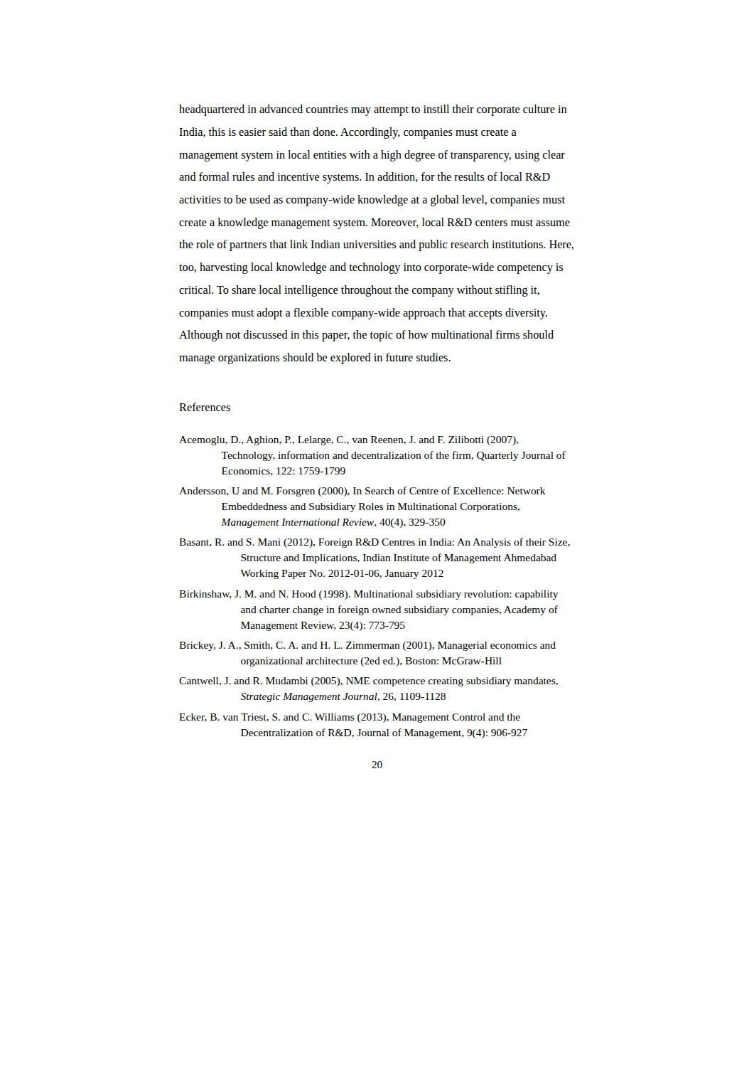headquartered in advanced countries may attempt to instill their corporate culture in India, this is easier said than done. Accordingly, companies must create a management system in local entities with a high degree of transparency, using clear and formal rules and incentive systems. In addition, for the results of local R&D activities to be used as company-wide knowledge at a global level, companies must create a knowledge management system. Moreover, local R&D centers must assume the role of partners that link Indian universities and public research institutions. Here, too, harvesting local knowledge and technology into corporate-wide competency is critical. To share local intelligence throughout the company without stifling it, companies must adopt a flexible company-wide approach that accepts diversity. Although not discussed in this paper, the topic of how multinational firms should manage organizations should be explored in future studies.
References
Acemoglu, D., Aghion, P., Lelarge, C., van Reenen, J. and F. Zilibotti (2007), Technology, information and decentralization of the firm, Quarterly Journal of Economics, 122: 1759-1799
Andersson, U and M. Forsgren (2000), In Search of Centre of Excellence: Network Embeddedness and Subsidiary Roles in Multinational Corporations, Management International Review, 40(4), 329-350
Basant, R. and S. Mani (2012), Foreign R&D Centres in India: An Analysis of their Size, Structure and Implications, Indian Institute of Management Ahmedabad Working Paper No. 2012-01-06, January 2012
Birkinshaw, J. M. and N. Hood (1998). Multinational subsidiary revolution: capability and charter change in foreign owned subsidiary companies, Academy of Management Review, 23(4): 773-795
Brickey, J. A., Smith, C. A. and H. L. Zimmerman (2001), Managerial economics and organizational architecture (2ed ed.), Boston: McGraw-Hill
Cantwell, J. and R. Mudambi (2005), NME competence creating subsidiary mandates, Strategic Management Journal, 26, 1109-1128
Ecker, B. van Triest, S. and C. Williams (2013), Management Control and the Decentralization of R&D, Journal of Management, 9(4): 906-927
20